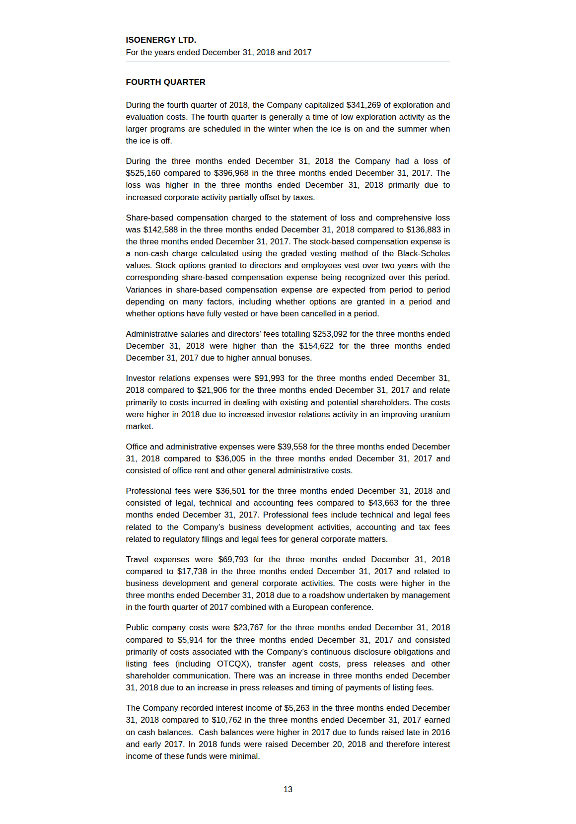ISOENERGY LTD.
For the years ended December 31, 2018 and 2017
FOURTH QUARTER
During the fourth quarter of 2018, the Company capitalized $341,269 of exploration and evaluation costs. The fourth quarter is generally a time of low exploration activity as the larger programs are scheduled in the winter when the ice is on and the summer when the ice is off.
During the three months ended December 31, 2018 the Company had a loss of $525,160 compared to $396,968 in the three months ended December 31, 2017. The loss was higher in the three months ended December 31, 2018 primarily due to increased corporate activity partially offset by taxes.
Share-based compensation charged to the statement of loss and comprehensive loss was $142,588 in the three months ended December 31, 2018 compared to $136,883 in the three months ended December 31, 2017. The stock-based compensation expense is a non-cash charge calculated using the graded vesting method of the Black-Scholes values. Stock options granted to directors and employees vest over two years with the corresponding share-based compensation expense being recognized over this period. Variances in share-based compensation expense are expected from period to period depending on many factors, including whether options are granted in a period and whether options have fully vested or have been cancelled in a period.
Administrative salaries and directors’ fees totalling $253,092 for the three months ended December 31, 2018 were higher than the $154,622 for the three months ended December 31, 2017 due to higher annual bonuses.
Investor relations expenses were $91,993 for the three months ended December 31, 2018 compared to $21,906 for the three months ended December 31, 2017 and relate primarily to costs incurred in dealing with existing and potential shareholders. The costs were higher in 2018 due to increased investor relations activity in an improving uranium market.
Office and administrative expenses were $39,558 for the three months ended December 31, 2018 compared to $36,005 in the three months ended December 31, 2017 and consisted of office rent and other general administrative costs.
Professional fees were $36,501 for the three months ended December 31, 2018 and consisted of legal, technical and accounting fees compared to $43,663 for the three months ended December 31, 2017. Professional fees include technical and legal fees related to the Company’s business development activities, accounting and tax fees related to regulatory filings and legal fees for general corporate matters.
Travel expenses were $69,793 for the three months ended December 31, 2018 compared to $17,738 in the three months ended December 31, 2017 and related to business development and general corporate activities. The costs were higher in the three months ended December 31, 2018 due to a roadshow undertaken by management in the fourth quarter of 2017 combined with a European conference.
Public company costs were $23,767 for the three months ended December 31, 2018 compared to $5,914 for the three months ended December 31, 2017 and consisted primarily of costs associated with the Company’s continuous disclosure obligations and listing fees (including OTCQX), transfer agent costs, press releases and other shareholder communication. There was an increase in three months ended December 31, 2018 due to an increase in press releases and timing of payments of listing fees.
The Company recorded interest income of $5,263 in the three months ended December 31, 2018 compared to $10,762 in the three months ended December 31, 2017 earned on cash balances. Cash balances were higher in 2017 due to funds raised late in 2016 and early 2017. In 2018 funds were raised December 20, 2018 and therefore interest income of these funds were minimal.
13